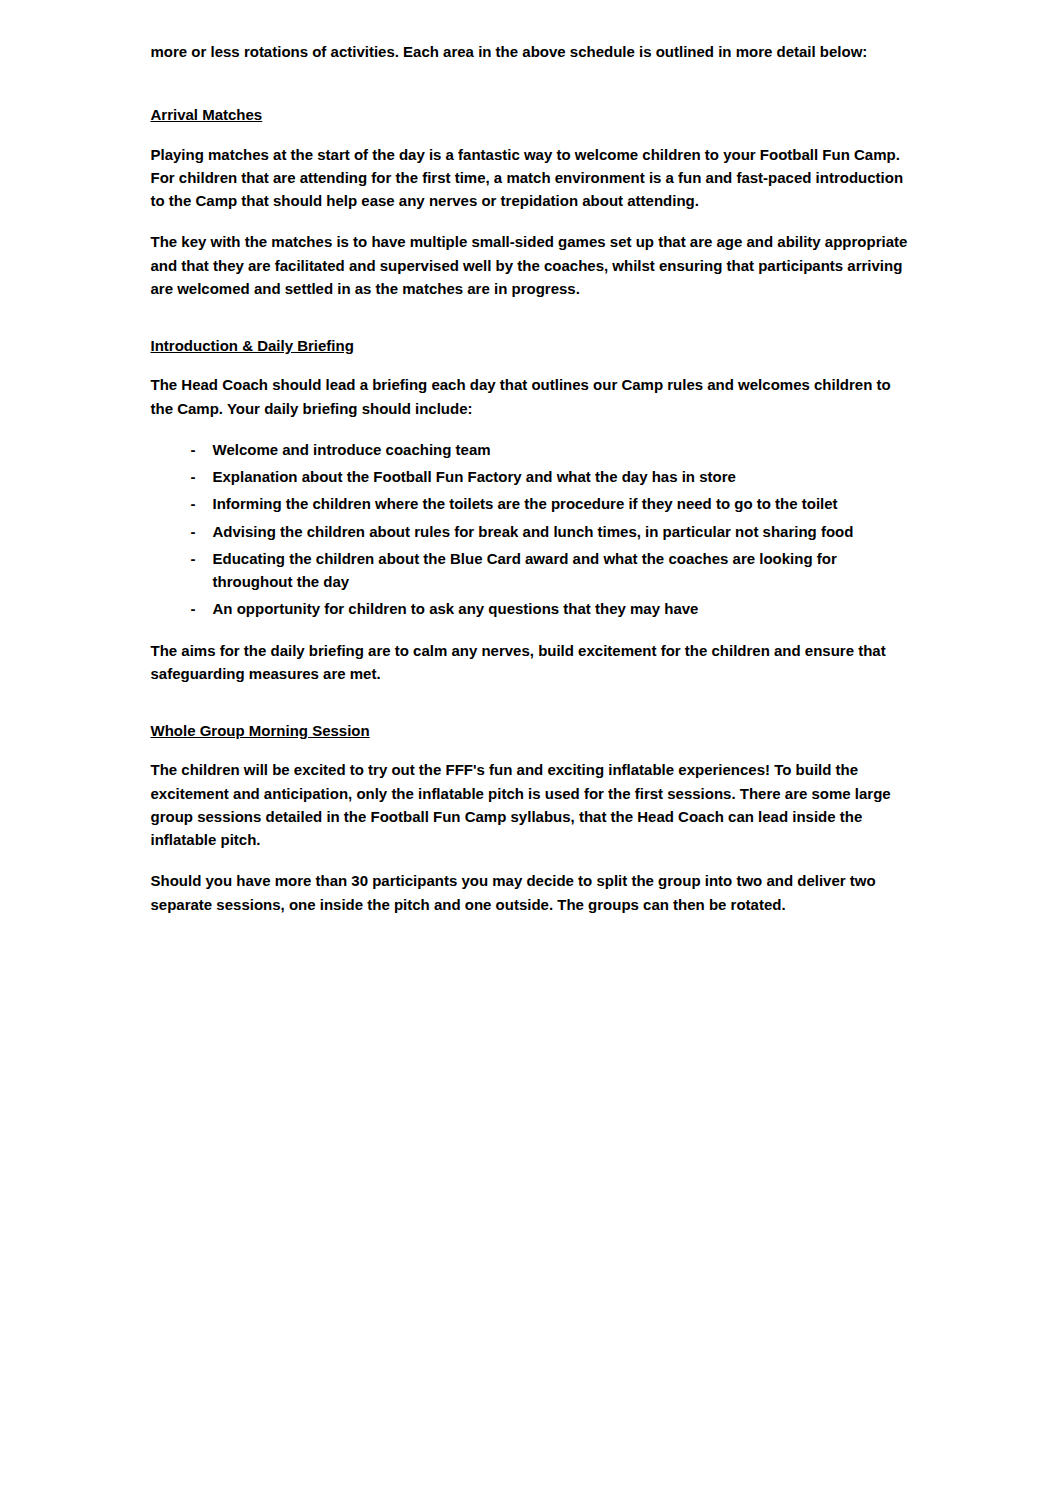more or less rotations of activities. Each area in the above schedule is outlined in more detail below:
Arrival Matches
Playing matches at the start of the day is a fantastic way to welcome children to your Football Fun Camp. For children that are attending for the first time, a match environment is a fun and fast-paced introduction to the Camp that should help ease any nerves or trepidation about attending.
The key with the matches is to have multiple small-sided games set up that are age and ability appropriate and that they are facilitated and supervised well by the coaches, whilst ensuring that participants arriving are welcomed and settled in as the matches are in progress.
Introduction & Daily Briefing
The Head Coach should lead a briefing each day that outlines our Camp rules and welcomes children to the Camp. Your daily briefing should include:
Welcome and introduce coaching team
Explanation about the Football Fun Factory and what the day has in store
Informing the children where the toilets are the procedure if they need to go to the toilet
Advising the children about rules for break and lunch times, in particular not sharing food
Educating the children about the Blue Card award and what the coaches are looking for throughout the day
An opportunity for children to ask any questions that they may have
The aims for the daily briefing are to calm any nerves, build excitement for the children and ensure that safeguarding measures are met.
Whole Group Morning Session
The children will be excited to try out the FFF's fun and exciting inflatable experiences! To build the excitement and anticipation, only the inflatable pitch is used for the first sessions. There are some large group sessions detailed in the Football Fun Camp syllabus, that the Head Coach can lead inside the inflatable pitch.
Should you have more than 30 participants you may decide to split the group into two and deliver two separate sessions, one inside the pitch and one outside. The groups can then be rotated.